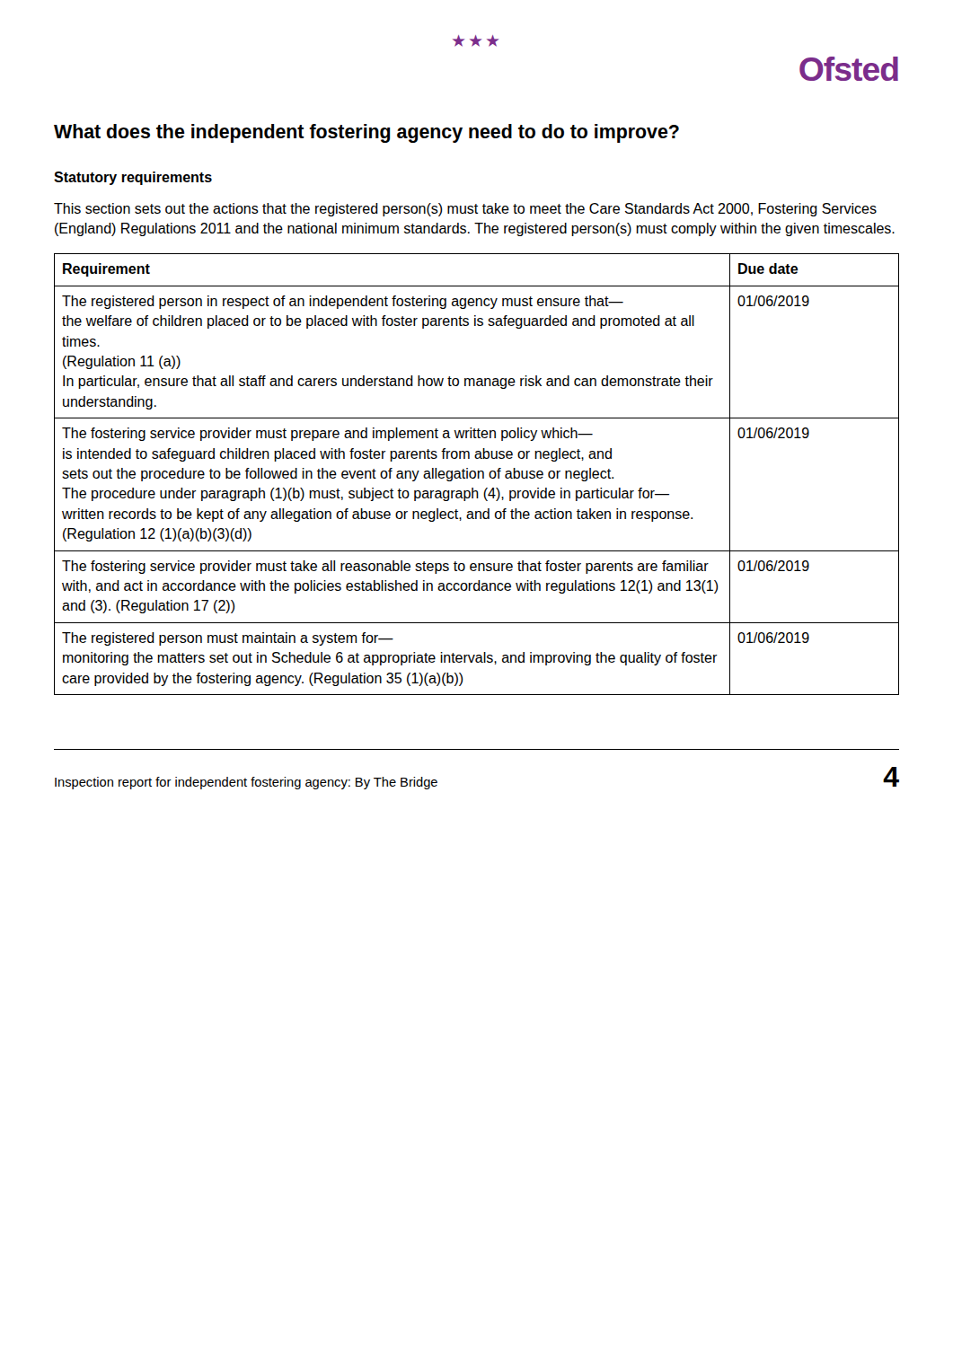★★★ Ofsted
What does the independent fostering agency need to do to improve?
Statutory requirements
This section sets out the actions that the registered person(s) must take to meet the Care Standards Act 2000, Fostering Services (England) Regulations 2011 and the national minimum standards. The registered person(s) must comply within the given timescales.
| Requirement | Due date |
| --- | --- |
| The registered person in respect of an independent fostering agency must ensure that— the welfare of children placed or to be placed with foster parents is safeguarded and promoted at all times. (Regulation 11 (a)) In particular, ensure that all staff and carers understand how to manage risk and can demonstrate their understanding. | 01/06/2019 |
| The fostering service provider must prepare and implement a written policy which— is intended to safeguard children placed with foster parents from abuse or neglect, and sets out the procedure to be followed in the event of any allegation of abuse or neglect. The procedure under paragraph (1)(b) must, subject to paragraph (4), provide in particular for— written records to be kept of any allegation of abuse or neglect, and of the action taken in response. (Regulation 12 (1)(a)(b)(3)(d)) | 01/06/2019 |
| The fostering service provider must take all reasonable steps to ensure that foster parents are familiar with, and act in accordance with the policies established in accordance with regulations 12(1) and 13(1) and (3). (Regulation 17 (2)) | 01/06/2019 |
| The registered person must maintain a system for— monitoring the matters set out in Schedule 6 at appropriate intervals, and improving the quality of foster care provided by the fostering agency. (Regulation 35 (1)(a)(b)) | 01/06/2019 |
Inspection report for independent fostering agency: By The Bridge 4